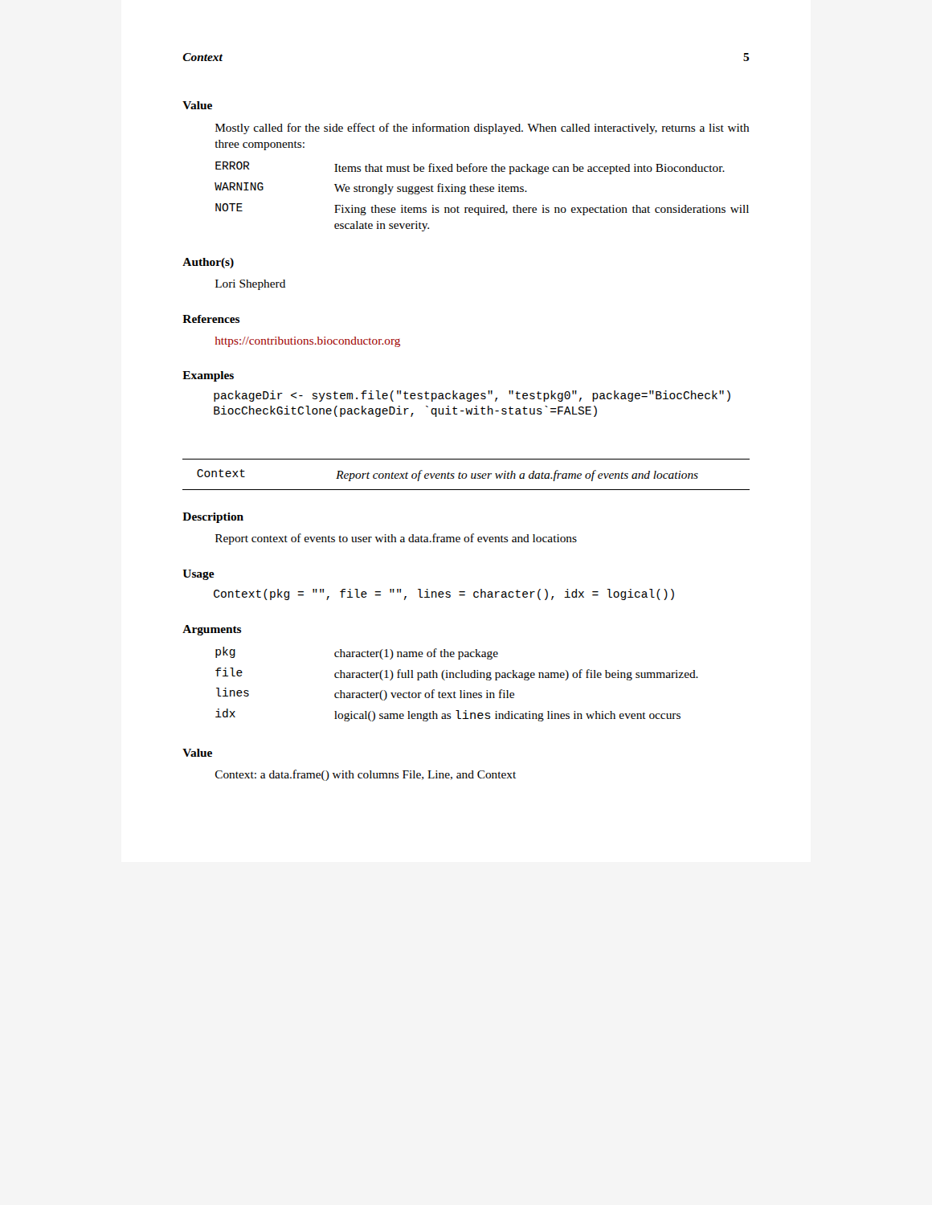Context 5
Value
Mostly called for the side effect of the information displayed. When called interactively, returns a list with three components:
| ERROR | Items that must be fixed before the package can be accepted into Bioconductor. |
| WARNING | We strongly suggest fixing these items. |
| NOTE | Fixing these items is not required, there is no expectation that considerations will escalate in severity. |
Author(s)
Lori Shepherd
References
https://contributions.bioconductor.org
Examples
packageDir <- system.file("testpackages", "testpkg0", package="BiocCheck")
BiocCheckGitClone(packageDir, `quit-with-status`=FALSE)
Context
Report context of events to user with a data.frame of events and locations
Description
Report context of events to user with a data.frame of events and locations
Usage
Context(pkg = "", file = "", lines = character(), idx = logical())
Arguments
| pkg | character(1) name of the package |
| file | character(1) full path (including package name) of file being summarized. |
| lines | character() vector of text lines in file |
| idx | logical() same length as lines indicating lines in which event occurs |
Value
Context: a data.frame() with columns File, Line, and Context